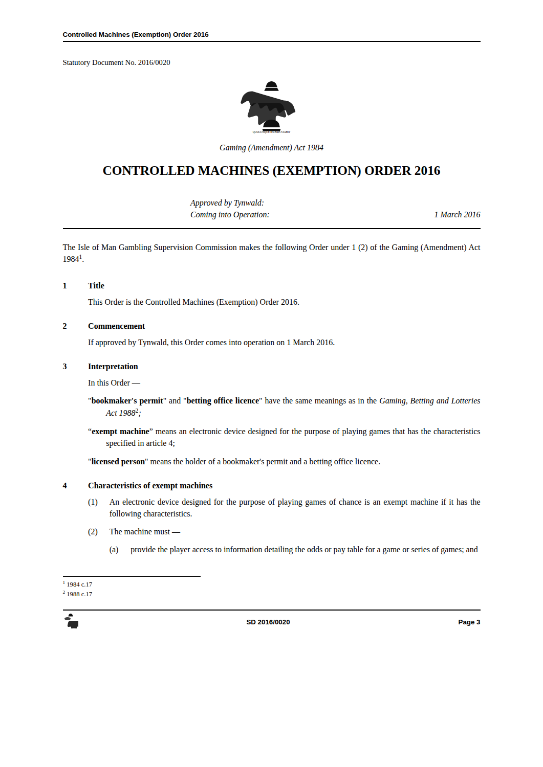Controlled Machines (Exemption) Order 2016
Statutory Document No. 2016/0020
Gaming (Amendment) Act 1984
CONTROLLED MACHINES (EXEMPTION) ORDER 2016
Approved by Tynwald:
Coming into Operation: 1 March 2016
The Isle of Man Gambling Supervision Commission makes the following Order under 1 (2) of the Gaming (Amendment) Act 19841.
1 Title
This Order is the Controlled Machines (Exemption) Order 2016.
2 Commencement
If approved by Tynwald, this Order comes into operation on 1 March 2016.
3 Interpretation
In this Order —
"bookmaker's permit" and "betting office licence" have the same meanings as in the Gaming, Betting and Lotteries Act 19882;
“exempt machine” means an electronic device designed for the purpose of playing games that has the characteristics specified in article 4;
"licensed person" means the holder of a bookmaker's permit and a betting office licence.
4 Characteristics of exempt machines
(1) An electronic device designed for the purpose of playing games of chance is an exempt machine if it has the following characteristics.
(2) The machine must —
(a) provide the player access to information detailing the odds or pay table for a game or series of games; and
1 1984 c.17
2 1988 c.17
SD 2016/0020
Page 3